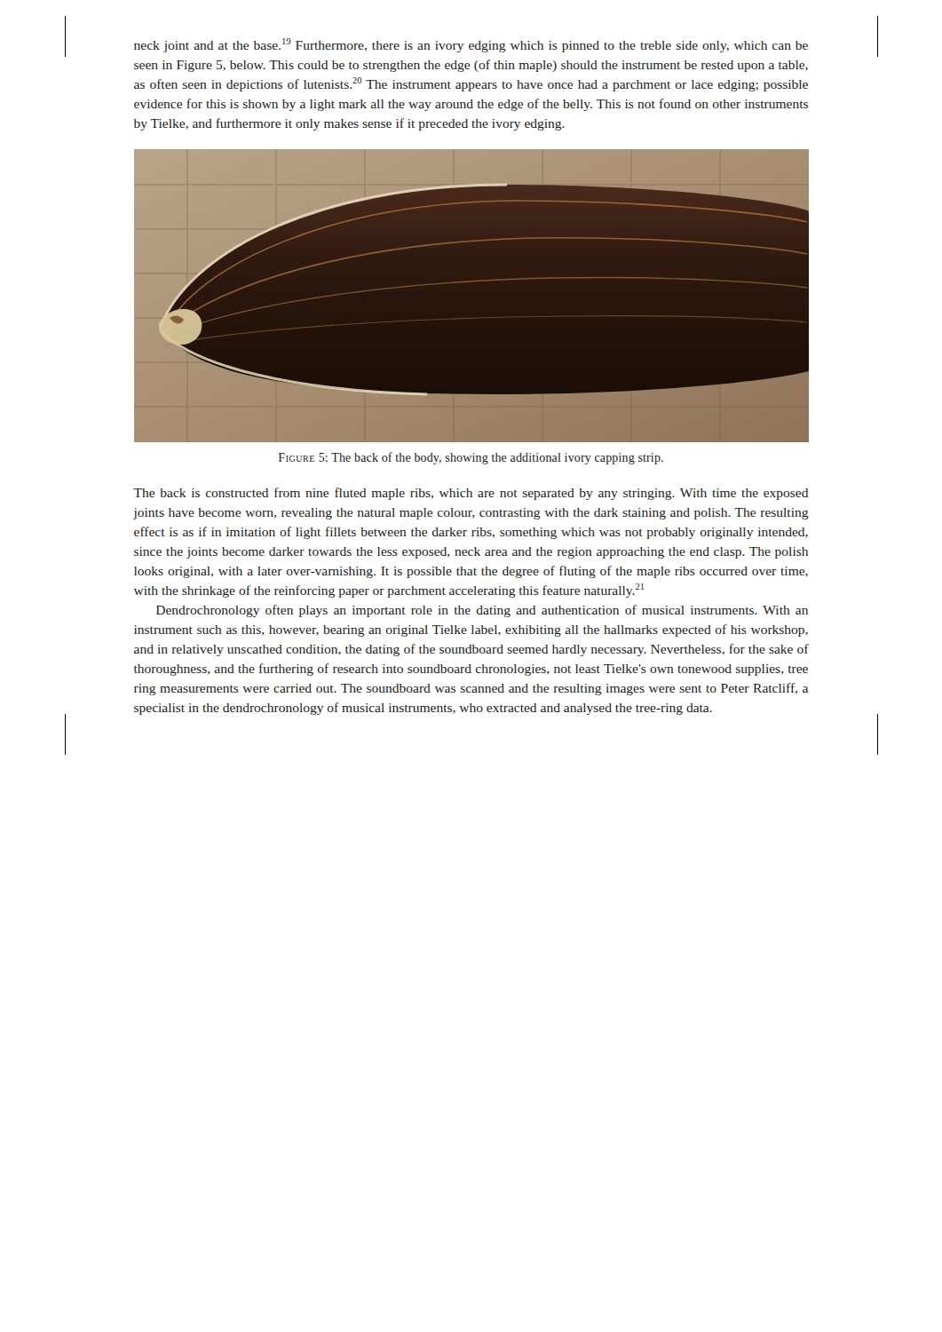neck joint and at the base.19 Furthermore, there is an ivory edging which is pinned to the treble side only, which can be seen in Figure 5, below. This could be to strengthen the edge (of thin maple) should the instrument be rested upon a table, as often seen in depictions of lutenists.20 The instrument appears to have once had a parchment or lace edging; possible evidence for this is shown by a light mark all the way around the edge of the belly. This is not found on other instruments by Tielke, and furthermore it only makes sense if it preceded the ivory edging.
Figure 5: The back of the body, showing the additional ivory capping strip.
The back is constructed from nine fluted maple ribs, which are not separated by any stringing. With time the exposed joints have become worn, revealing the natural maple colour, contrasting with the dark staining and polish. The resulting effect is as if in imitation of light fillets between the darker ribs, something which was not probably originally intended, since the joints become darker towards the less exposed, neck area and the region approaching the end clasp. The polish looks original, with a later over-varnishing. It is possible that the degree of fluting of the maple ribs occurred over time, with the shrinkage of the reinforcing paper or parchment accelerating this feature naturally.21
Dendrochronology often plays an important role in the dating and authentication of musical instruments. With an instrument such as this, however, bearing an original Tielke label, exhibiting all the hallmarks expected of his workshop, and in relatively unscathed condition, the dating of the soundboard seemed hardly necessary. Nevertheless, for the sake of thoroughness, and the furthering of research into soundboard chronologies, not least Tielke's own tonewood supplies, tree ring measurements were carried out. The soundboard was scanned and the resulting images were sent to Peter Ratcliff, a specialist in the dendrochronology of musical instruments, who extracted and analysed the tree-ring data.